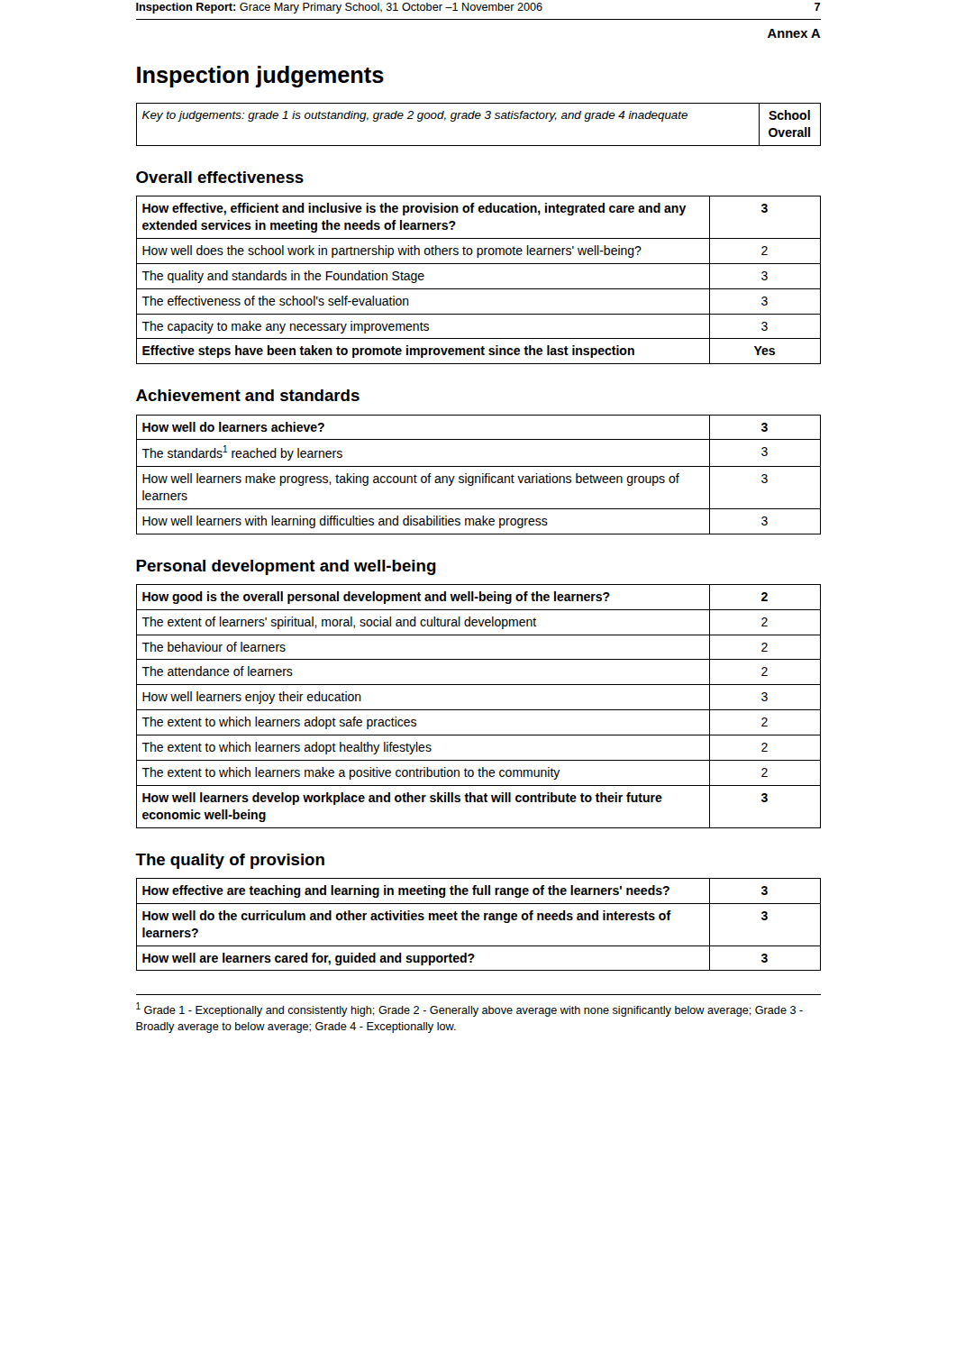Inspection Report: Grace Mary Primary School, 31 October –1 November 2006
7
Annex A
Inspection judgements
| Key to judgements: grade 1 is outstanding, grade 2 good, grade 3 satisfactory, and grade 4 inadequate | School Overall |
Overall effectiveness
| How effective, efficient and inclusive is the provision of education, integrated care and any extended services in meeting the needs of learners? | 3 |
| How well does the school work in partnership with others to promote learners' well-being? | 2 |
| The quality and standards in the Foundation Stage | 3 |
| The effectiveness of the school's self-evaluation | 3 |
| The capacity to make any necessary improvements | 3 |
| Effective steps have been taken to promote improvement since the last inspection | Yes |
Achievement and standards
| How well do learners achieve? | 3 |
| The standards 1 reached by learners | 3 |
| How well learners make progress, taking account of any significant variations between groups of learners | 3 |
| How well learners with learning difficulties and disabilities make progress | 3 |
Personal development and well-being
| How good is the overall personal development and well-being of the learners? | 2 |
| The extent of learners' spiritual, moral, social and cultural development | 2 |
| The behaviour of learners | 2 |
| The attendance of learners | 2 |
| How well learners enjoy their education | 3 |
| The extent to which learners adopt safe practices | 2 |
| The extent to which learners adopt healthy lifestyles | 2 |
| The extent to which learners make a positive contribution to the community | 2 |
| How well learners develop workplace and other skills that will contribute to their future economic well-being | 3 |
The quality of provision
| How effective are teaching and learning in meeting the full range of the learners' needs? | 3 |
| How well do the curriculum and other activities meet the range of needs and interests of learners? | 3 |
| How well are learners cared for, guided and supported? | 3 |
1 Grade 1 - Exceptionally and consistently high; Grade 2 - Generally above average with none significantly below average; Grade 3 - Broadly average to below average; Grade 4 - Exceptionally low.